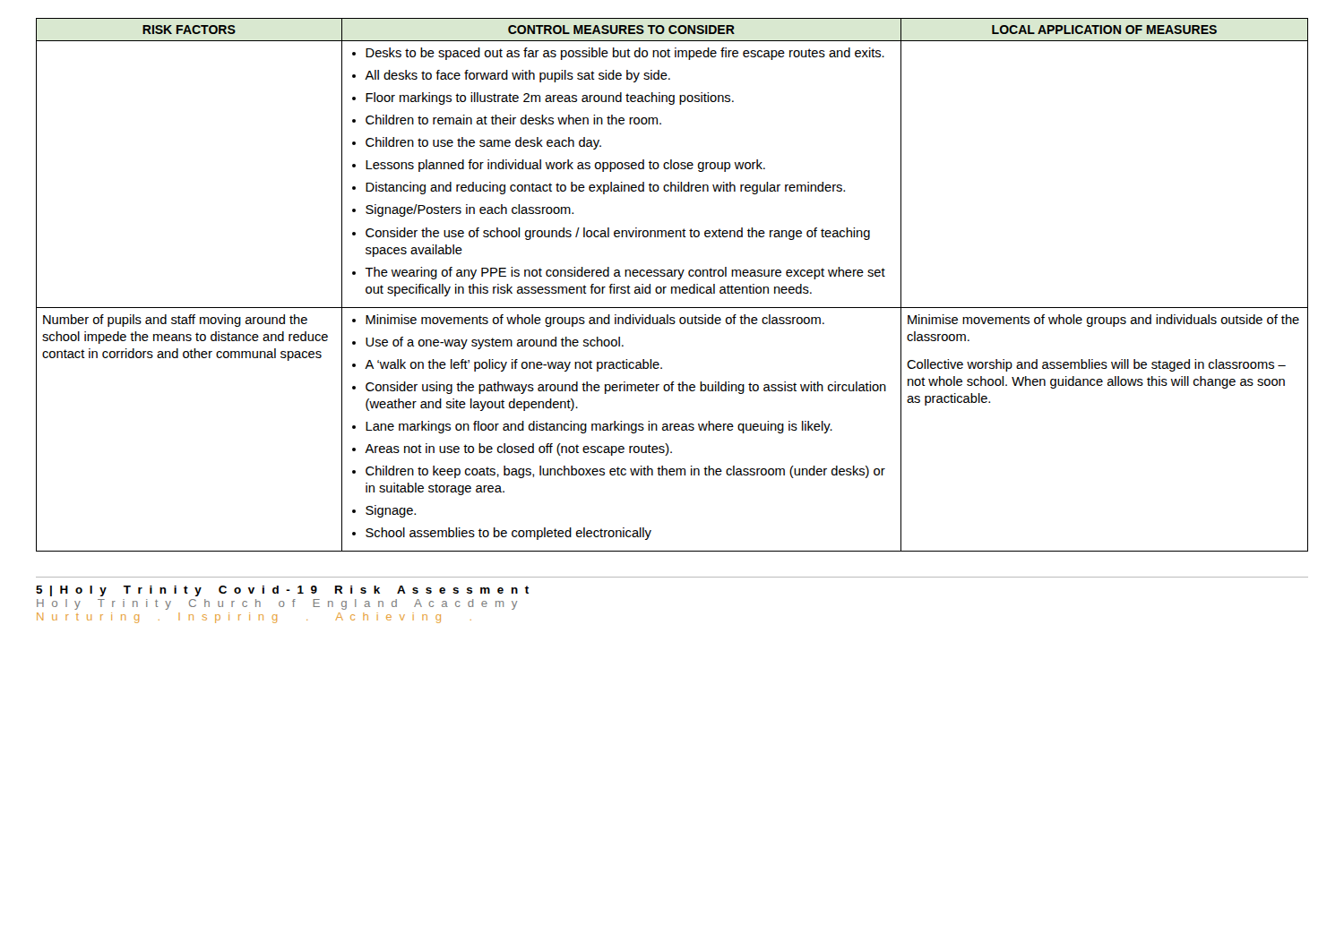| RISK FACTORS | CONTROL MEASURES TO CONSIDER | LOCAL APPLICATION OF MEASURES |
| --- | --- | --- |
| | Desks to be spaced out as far as possible but do not impede fire escape routes and exits. All desks to face forward with pupils sat side by side. Floor markings to illustrate 2m areas around teaching positions. Children to remain at their desks when in the room. Children to use the same desk each day. Lessons planned for individual work as opposed to close group work. Distancing and reducing contact to be explained to children with regular reminders. Signage/Posters in each classroom. Consider the use of school grounds / local environment to extend the range of teaching spaces available The wearing of any PPE is not considered a necessary control measure except where set out specifically in this risk assessment for first aid or medical attention needs. | |
| Number of pupils and staff moving around the school impede the means to distance and reduce contact in corridors and other communal spaces | Minimise movements of whole groups and individuals outside of the classroom. Use of a one-way system around the school. A ‘walk on the left’ policy if one-way not practicable. Consider using the pathways around the perimeter of the building to assist with circulation (weather and site layout dependent). Lane markings on floor and distancing markings in areas where queuing is likely. Areas not in use to be closed off (not escape routes). Children to keep coats, bags, lunchboxes etc with them in the classroom (under desks) or in suitable storage area. Signage. School assemblies to be completed electronically | Minimise movements of whole groups and individuals outside of the classroom. Collective worship and assemblies will be staged in classrooms – not whole school. When guidance allows this will change as soon as practicable. |
5 | H o l y T r i n i t y C o v i d - 1 9 R i s k A s s e s s m e n t
H o l y T r i n i t y C h u r c h o f E n g l a n d A c a c d e m y
N u r t u r i n g . I n s p i r i n g . A c h i e v i n g .